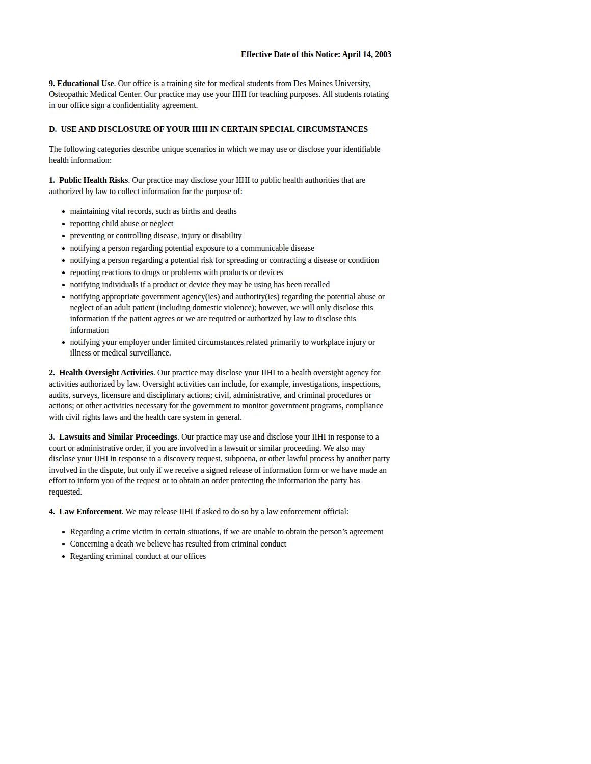Effective Date of this Notice: April 14, 2003
9. Educational Use. Our office is a training site for medical students from Des Moines University, Osteopathic Medical Center. Our practice may use your IIHI for teaching purposes. All students rotating in our office sign a confidentiality agreement.
D. Use and Disclosure of Your IIHI in Certain Special Circumstances
The following categories describe unique scenarios in which we may use or disclose your identifiable health information:
1. Public Health Risks. Our practice may disclose your IIHI to public health authorities that are authorized by law to collect information for the purpose of:
maintaining vital records, such as births and deaths
reporting child abuse or neglect
preventing or controlling disease, injury or disability
notifying a person regarding potential exposure to a communicable disease
notifying a person regarding a potential risk for spreading or contracting a disease or condition
reporting reactions to drugs or problems with products or devices
notifying individuals if a product or device they may be using has been recalled
notifying appropriate government agency(ies) and authority(ies) regarding the potential abuse or neglect of an adult patient (including domestic violence); however, we will only disclose this information if the patient agrees or we are required or authorized by law to disclose this information
notifying your employer under limited circumstances related primarily to workplace injury or illness or medical surveillance.
2. Health Oversight Activities. Our practice may disclose your IIHI to a health oversight agency for activities authorized by law. Oversight activities can include, for example, investigations, inspections, audits, surveys, licensure and disciplinary actions; civil, administrative, and criminal procedures or actions; or other activities necessary for the government to monitor government programs, compliance with civil rights laws and the health care system in general.
3. Lawsuits and Similar Proceedings. Our practice may use and disclose your IIHI in response to a court or administrative order, if you are involved in a lawsuit or similar proceeding. We also may disclose your IIHI in response to a discovery request, subpoena, or other lawful process by another party involved in the dispute, but only if we receive a signed release of information form or we have made an effort to inform you of the request or to obtain an order protecting the information the party has requested.
4. Law Enforcement. We may release IIHI if asked to do so by a law enforcement official:
Regarding a crime victim in certain situations, if we are unable to obtain the person’s agreement
Concerning a death we believe has resulted from criminal conduct
Regarding criminal conduct at our offices